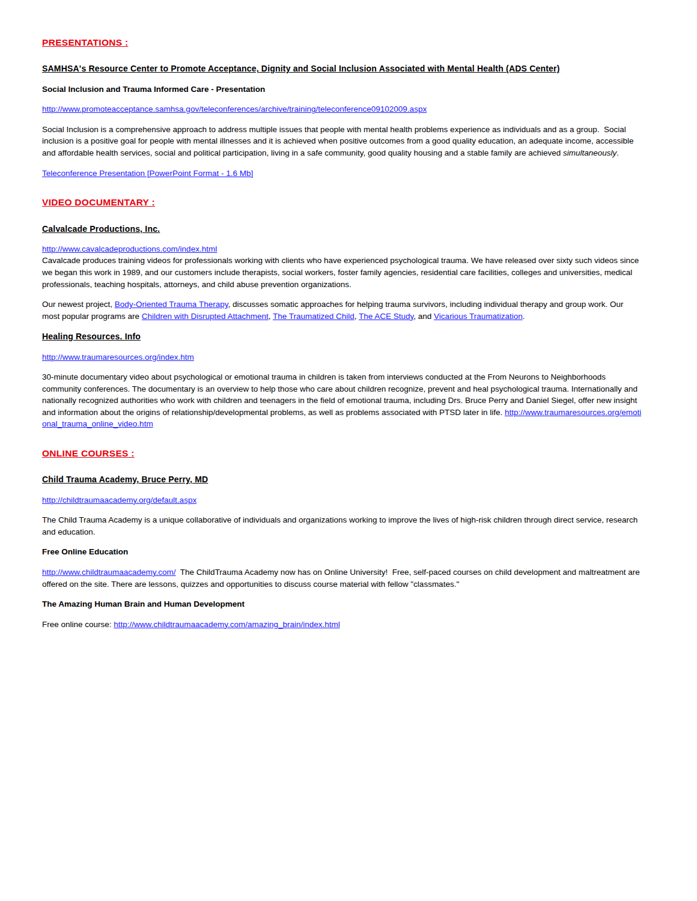PRESENTATIONS :
SAMHSA's Resource Center to Promote Acceptance, Dignity and Social Inclusion Associated with Mental Health (ADS Center)
Social Inclusion and Trauma Informed Care - Presentation
http://www.promoteacceptance.samhsa.gov/teleconferences/archive/training/teleconference09102009.aspx
Social Inclusion is a comprehensive approach to address multiple issues that people with mental health problems experience as individuals and as a group. Social inclusion is a positive goal for people with mental illnesses and it is achieved when positive outcomes from a good quality education, an adequate income, accessible and affordable health services, social and political participation, living in a safe community, good quality housing and a stable family are achieved simultaneously.
Teleconference Presentation [PowerPoint Format - 1.6 Mb]
VIDEO DOCUMENTARY :
Calvalcade Productions, Inc.
http://www.cavalcadeproductions.com/index.html
Cavalcade produces training videos for professionals working with clients who have experienced psychological trauma. We have released over sixty such videos since we began this work in 1989, and our customers include therapists, social workers, foster family agencies, residential care facilities, colleges and universities, medical professionals, teaching hospitals, attorneys, and child abuse prevention organizations.
Our newest project, Body-Oriented Trauma Therapy, discusses somatic approaches for helping trauma survivors, including individual therapy and group work. Our most popular programs are Children with Disrupted Attachment, The Traumatized Child, The ACE Study, and Vicarious Traumatization.
Healing Resources. Info
http://www.traumaresources.org/index.htm
30-minute documentary video about psychological or emotional trauma in children is taken from interviews conducted at the From Neurons to Neighborhoods community conferences. The documentary is an overview to help those who care about children recognize, prevent and heal psychological trauma. Internationally and nationally recognized authorities who work with children and teenagers in the field of emotional trauma, including Drs. Bruce Perry and Daniel Siegel, offer new insight and information about the origins of relationship/developmental problems, as well as problems associated with PTSD later in life. http://www.traumaresources.org/emotional_trauma_online_video.htm
ONLINE COURSES :
Child Trauma Academy, Bruce Perry, MD
http://childtraumaacademy.org/default.aspx
The Child Trauma Academy is a unique collaborative of individuals and organizations working to improve the lives of high-risk children through direct service, research and education.
Free Online Education
http://www.childtraumaacademy.com/ The ChildTrauma Academy now has on Online University! Free, self-paced courses on child development and maltreatment are offered on the site. There are lessons, quizzes and opportunities to discuss course material with fellow "classmates."
The Amazing Human Brain and Human Development
Free online course: http://www.childtraumaacademy.com/amazing_brain/index.html